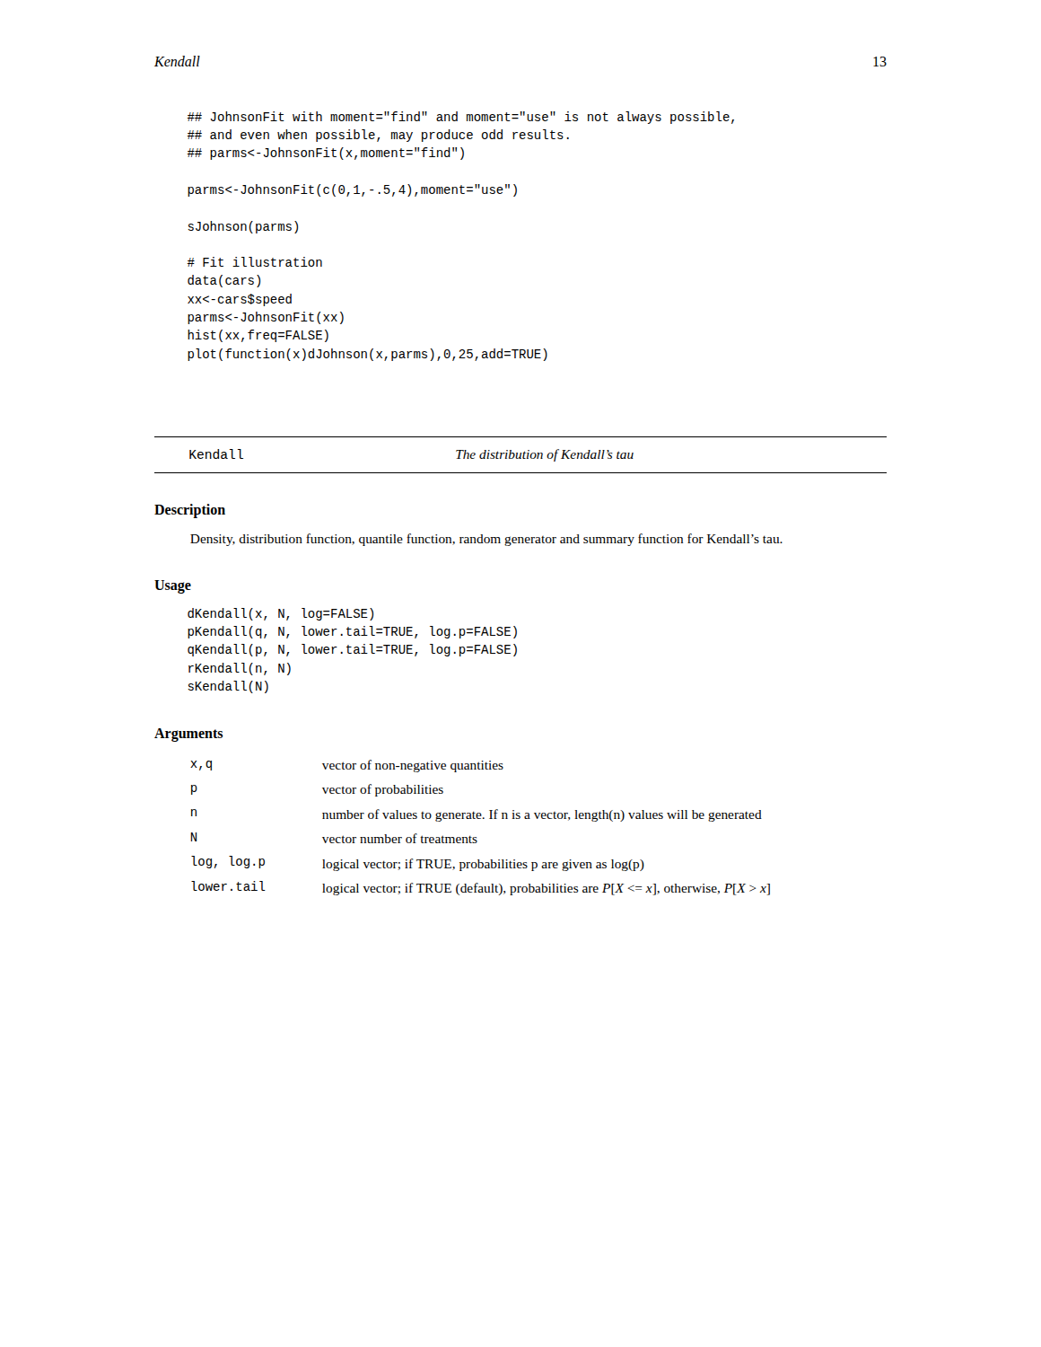Kendall 13
## JohnsonFit with moment="find" and moment="use" is not always possible,
## and even when possible, may produce odd results.
## parms<-JohnsonFit(x,moment="find")

parms<-JohnsonFit(c(0,1,-.5,4),moment="use")

sJohnson(parms)

# Fit illustration
data(cars)
xx<-cars$speed
parms<-JohnsonFit(xx)
hist(xx,freq=FALSE)
plot(function(x)dJohnson(x,parms),0,25,add=TRUE)
Kendall The distribution of Kendall’s tau
Description
Density, distribution function, quantile function, random generator and summary function for Kendall’s tau.
Usage
dKendall(x, N, log=FALSE)
pKendall(q, N, lower.tail=TRUE, log.p=FALSE)
qKendall(p, N, lower.tail=TRUE, log.p=FALSE)
rKendall(n, N)
sKendall(N)
Arguments
| x,q | vector of non-negative quantities |
| p | vector of probabilities |
| n | number of values to generate. If n is a vector, length(n) values will be generated |
| N | vector number of treatments |
| log, log.p | logical vector; if TRUE, probabilities p are given as log(p) |
| lower.tail | logical vector; if TRUE (default), probabilities are P [ X <= x ], otherwise, P [ X > x ] |